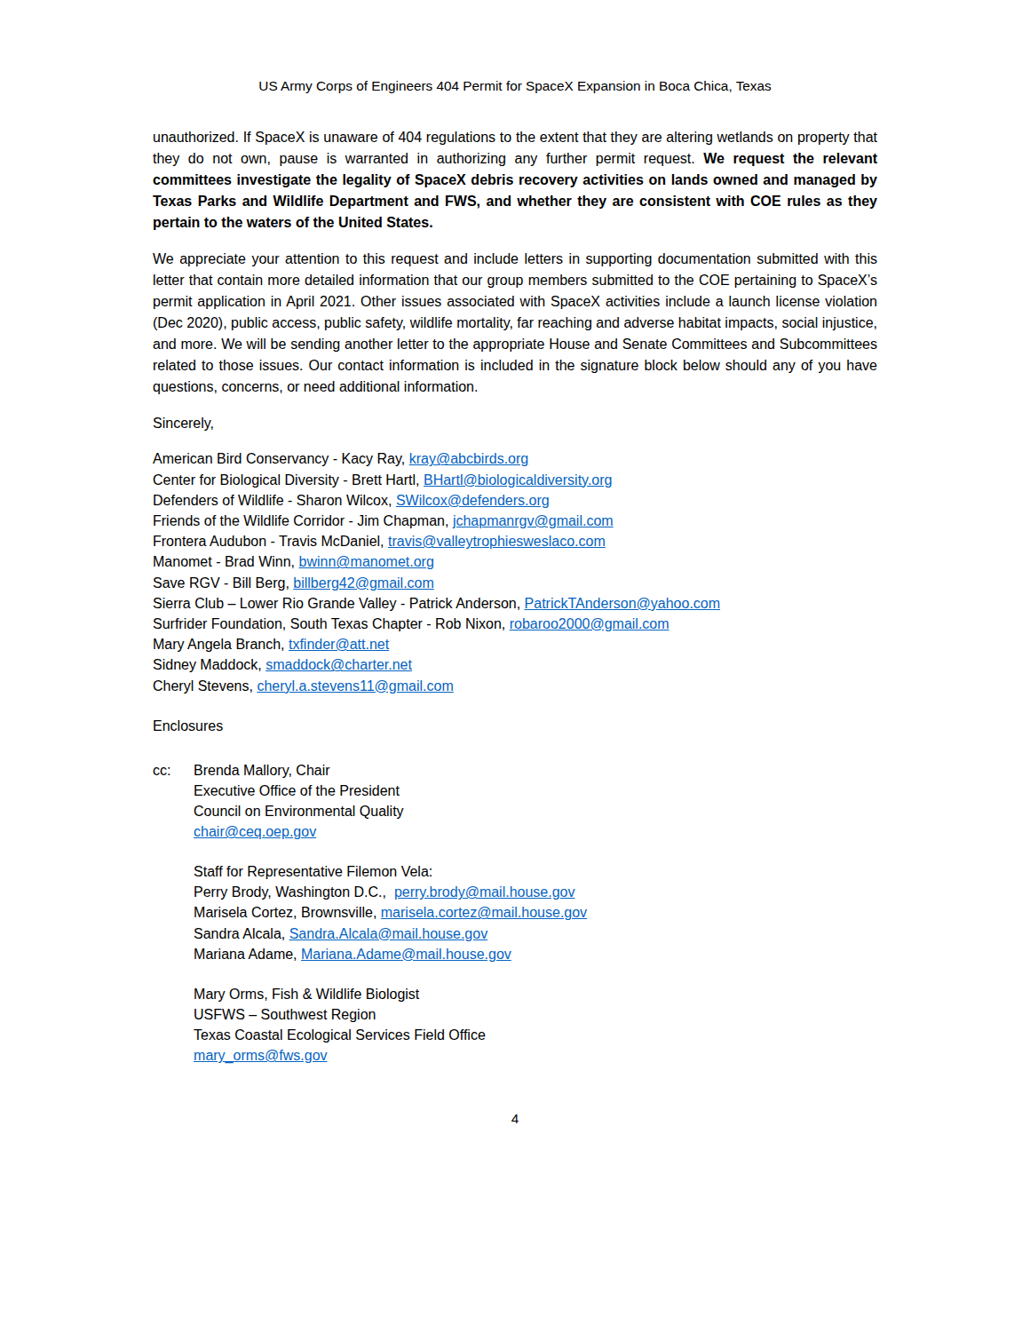US Army Corps of Engineers 404 Permit for SpaceX Expansion in Boca Chica, Texas
unauthorized. If SpaceX is unaware of 404 regulations to the extent that they are altering wetlands on property that they do not own, pause is warranted in authorizing any further permit request. We request the relevant committees investigate the legality of SpaceX debris recovery activities on lands owned and managed by Texas Parks and Wildlife Department and FWS, and whether they are consistent with COE rules as they pertain to the waters of the United States.
We appreciate your attention to this request and include letters in supporting documentation submitted with this letter that contain more detailed information that our group members submitted to the COE pertaining to SpaceX’s permit application in April 2021. Other issues associated with SpaceX activities include a launch license violation (Dec 2020), public access, public safety, wildlife mortality, far reaching and adverse habitat impacts, social injustice, and more. We will be sending another letter to the appropriate House and Senate Committees and Subcommittees related to those issues. Our contact information is included in the signature block below should any of you have questions, concerns, or need additional information.
Sincerely,
American Bird Conservancy - Kacy Ray, kray@abcbirds.org
Center for Biological Diversity - Brett Hartl, BHartl@biologicaldiversity.org
Defenders of Wildlife - Sharon Wilcox, SWilcox@defenders.org
Friends of the Wildlife Corridor - Jim Chapman, jchapmanrgv@gmail.com
Frontera Audubon - Travis McDaniel, travis@valleytrophiesweslaco.com
Manomet - Brad Winn, bwinn@manomet.org
Save RGV - Bill Berg, billberg42@gmail.com
Sierra Club – Lower Rio Grande Valley - Patrick Anderson, PatrickTAnderson@yahoo.com
Surfrider Foundation, South Texas Chapter - Rob Nixon, robaroo2000@gmail.com
Mary Angela Branch, txfinder@att.net
Sidney Maddock, smaddock@charter.net
Cheryl Stevens, cheryl.a.stevens11@gmail.com
Enclosures
cc:
Brenda Mallory, Chair
Executive Office of the President
Council on Environmental Quality
chair@ceq.oep.gov
Staff for Representative Filemon Vela:
Perry Brody, Washington D.C., perry.brody@mail.house.gov
Marisela Cortez, Brownsville, marisela.cortez@mail.house.gov
Sandra Alcala, Sandra.Alcala@mail.house.gov
Mariana Adame, Mariana.Adame@mail.house.gov
Mary Orms, Fish & Wildlife Biologist
USFWS – Southwest Region
Texas Coastal Ecological Services Field Office
mary_orms@fws.gov
4